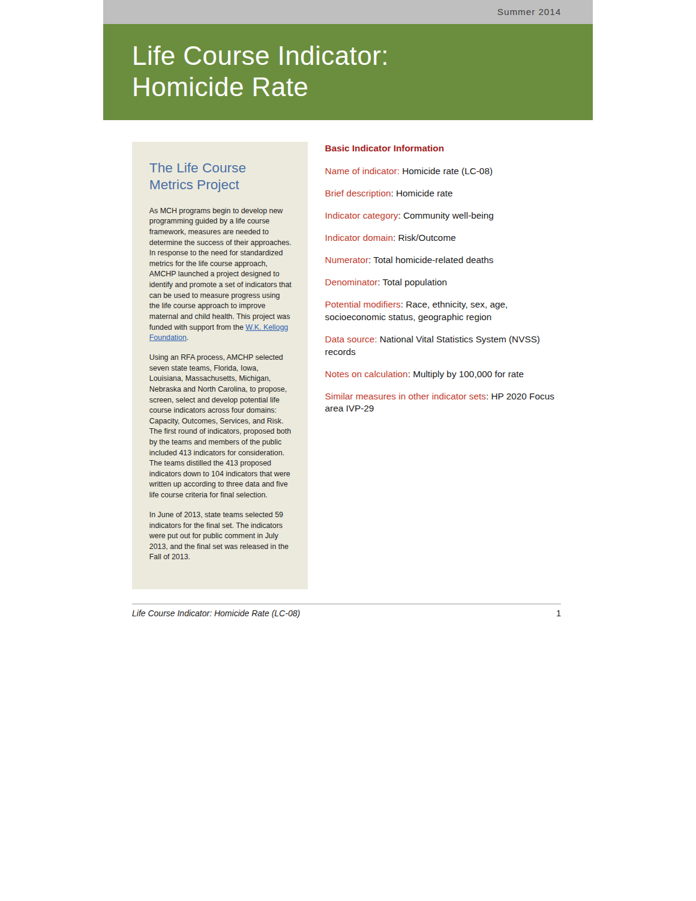Summer 2014
Life Course Indicator:
Homicide Rate
The Life Course
Metrics Project
As MCH programs begin to develop new programming guided by a life course framework, measures are needed to determine the success of their approaches. In response to the need for standardized metrics for the life course approach, AMCHP launched a project designed to identify and promote a set of indicators that can be used to measure progress using the life course approach to improve maternal and child health. This project was funded with support from the W.K. Kellogg Foundation.
Using an RFA process, AMCHP selected seven state teams, Florida, Iowa, Louisiana, Massachusetts, Michigan, Nebraska and North Carolina, to propose, screen, select and develop potential life course indicators across four domains: Capacity, Outcomes, Services, and Risk. The first round of indicators, proposed both by the teams and members of the public included 413 indicators for consideration. The teams distilled the 413 proposed indicators down to 104 indicators that were written up according to three data and five life course criteria for final selection.
In June of 2013, state teams selected 59 indicators for the final set. The indicators were put out for public comment in July 2013, and the final set was released in the Fall of 2013.
Basic Indicator Information
Name of indicator: Homicide rate (LC-08)
Brief description: Homicide rate
Indicator category: Community well-being
Indicator domain: Risk/Outcome
Numerator: Total homicide-related deaths
Denominator: Total population
Potential modifiers: Race, ethnicity, sex, age, socioeconomic status, geographic region
Data source: National Vital Statistics System (NVSS) records
Notes on calculation: Multiply by 100,000 for rate
Similar measures in other indicator sets: HP 2020 Focus area IVP-29
Life Course Indicator: Homicide Rate (LC-08) 1